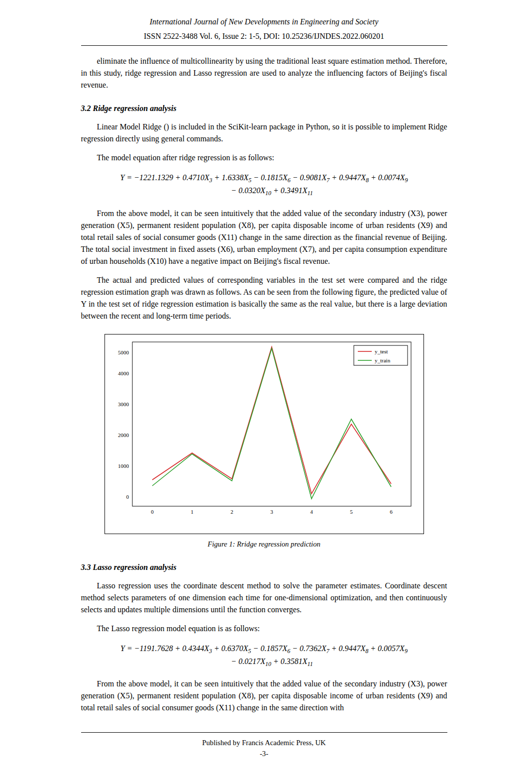International Journal of New Developments in Engineering and Society
ISSN 2522-3488 Vol. 6, Issue 2: 1-5, DOI: 10.25236/IJNDES.2022.060201
eliminate the influence of multicollinearity by using the traditional least square estimation method. Therefore, in this study, ridge regression and Lasso regression are used to analyze the influencing factors of Beijing's fiscal revenue.
3.2 Ridge regression analysis
Linear Model Ridge () is included in the SciKit-learn package in Python, so it is possible to implement Ridge regression directly using general commands.
The model equation after ridge regression is as follows:
Y = −1221.1329 + 0.4710X3 + 1.6338X5 − 0.1815X6 − 0.9081X7 + 0.9447X8 + 0.0074X9 − 0.0320X10 + 0.3491X11
From the above model, it can be seen intuitively that the added value of the secondary industry (X3), power generation (X5), permanent resident population (X8), per capita disposable income of urban residents (X9) and total retail sales of social consumer goods (X11) change in the same direction as the financial revenue of Beijing. The total social investment in fixed assets (X6), urban employment (X7), and per capita consumption expenditure of urban households (X10) have a negative impact on Beijing's fiscal revenue.
The actual and predicted values of corresponding variables in the test set were compared and the ridge regression estimation graph was drawn as follows. As can be seen from the following figure, the predicted value of Y in the test set of ridge regression estimation is basically the same as the real value, but there is a large deviation between the recent and long-term time periods.
0 1000 2000 3000 4000 5000 0 1 2 3 4 5 6 y_test y_train
Figure 1: Rridge regression prediction
3.3 Lasso regression analysis
Lasso regression uses the coordinate descent method to solve the parameter estimates. Coordinate descent method selects parameters of one dimension each time for one-dimensional optimization, and then continuously selects and updates multiple dimensions until the function converges.
The Lasso regression model equation is as follows:
Y = −1191.7628 + 0.4344X3 + 0.6370X5 − 0.1857X6 − 0.7362X7 + 0.9447X8 + 0.0057X9 − 0.0217X10 + 0.3581X11
From the above model, it can be seen intuitively that the added value of the secondary industry (X3), power generation (X5), permanent resident population (X8), per capita disposable income of urban residents (X9) and total retail sales of social consumer goods (X11) change in the same direction with
Published by Francis Academic Press, UK
-3-